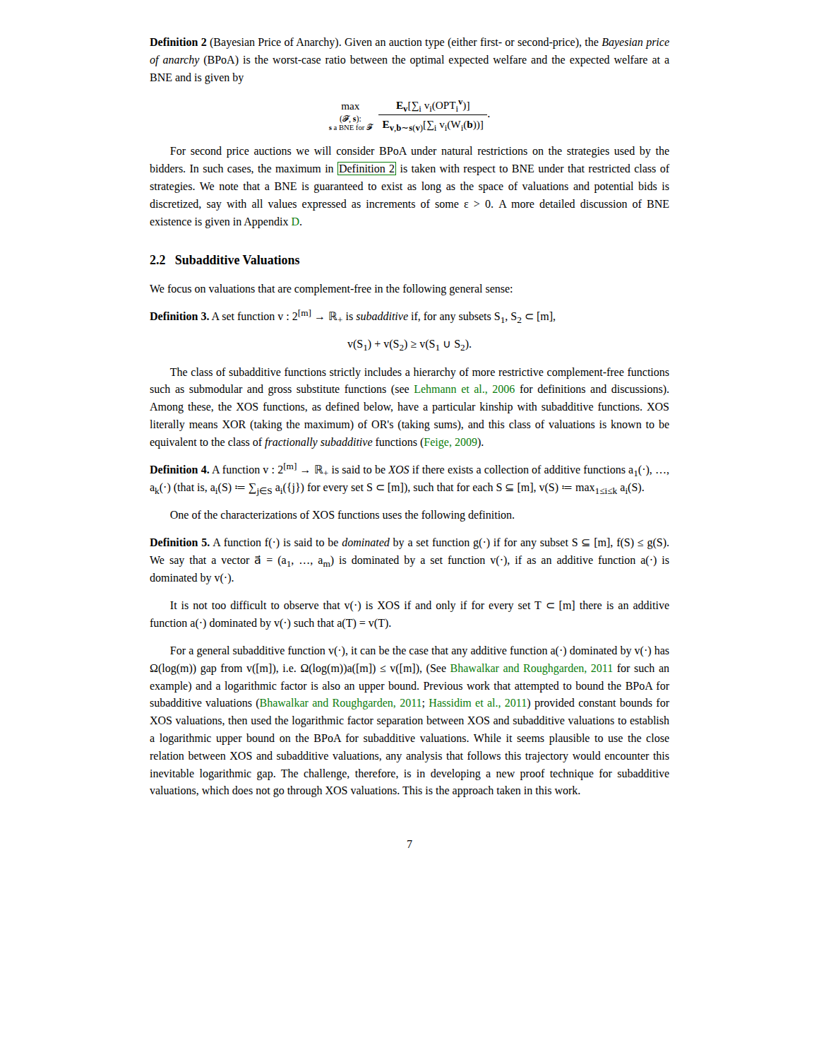Definition 2 (Bayesian Price of Anarchy). Given an auction type (either first- or second-price), the Bayesian price of anarchy (BPoA) is the worst-case ratio between the optimal expected welfare and the expected welfare at a BNE and is given by
max (𝓕, s): s a BNE for 𝓕 Ev[∑i vi(OPTiv)] Ev,b∼s(v)[∑i vi(Wi(b))] .
For second price auctions we will consider BPoA under natural restrictions on the strategies used by the bidders. In such cases, the maximum in Definition 2 is taken with respect to BNE under that restricted class of strategies. We note that a BNE is guaranteed to exist as long as the space of valuations and potential bids is discretized, say with all values expressed as increments of some ε > 0. A more detailed discussion of BNE existence is given in Appendix D.
2.2 Subadditive Valuations
We focus on valuations that are complement-free in the following general sense:
Definition 3. A set function v : 2[m] → ℝ+ is subadditive if, for any subsets S1, S2 ⊂ [m],
v(S1) + v(S2) ≥ v(S1 ∪ S2).
The class of subadditive functions strictly includes a hierarchy of more restrictive complement-free functions such as submodular and gross substitute functions (see Lehmann et al., 2006 for definitions and discussions). Among these, the XOS functions, as defined below, have a particular kinship with subadditive functions. XOS literally means XOR (taking the maximum) of OR's (taking sums), and this class of valuations is known to be equivalent to the class of fractionally subadditive functions (Feige, 2009).
Definition 4. A function v : 2[m] → ℝ+ is said to be XOS if there exists a collection of additive functions a1(·), …, ak(·) (that is, ai(S) ≔ ∑j∈S ai({j}) for every set S ⊂ [m]), such that for each S ⊆ [m], v(S) ≔ max1≤i≤k ai(S).
One of the characterizations of XOS functions uses the following definition.
Definition 5. A function f(·) is said to be dominated by a set function g(·) if for any subset S ⊆ [m], f(S) ≤ g(S). We say that a vector a⃗ = (a1, …, am) is dominated by a set function v(·), if as an additive function a(·) is dominated by v(·).
It is not too difficult to observe that v(·) is XOS if and only if for every set T ⊂ [m] there is an additive function a(·) dominated by v(·) such that a(T) = v(T).
For a general subadditive function v(·), it can be the case that any additive function a(·) dominated by v(·) has Ω(log(m)) gap from v([m]), i.e. Ω(log(m))a([m]) ≤ v([m]), (See Bhawalkar and Roughgarden, 2011 for such an example) and a logarithmic factor is also an upper bound. Previous work that attempted to bound the BPoA for subadditive valuations (Bhawalkar and Roughgarden, 2011; Hassidim et al., 2011) provided constant bounds for XOS valuations, then used the logarithmic factor separation between XOS and subadditive valuations to establish a logarithmic upper bound on the BPoA for subadditive valuations. While it seems plausible to use the close relation between XOS and subadditive valuations, any analysis that follows this trajectory would encounter this inevitable logarithmic gap. The challenge, therefore, is in developing a new proof technique for subadditive valuations, which does not go through XOS valuations. This is the approach taken in this work.
7